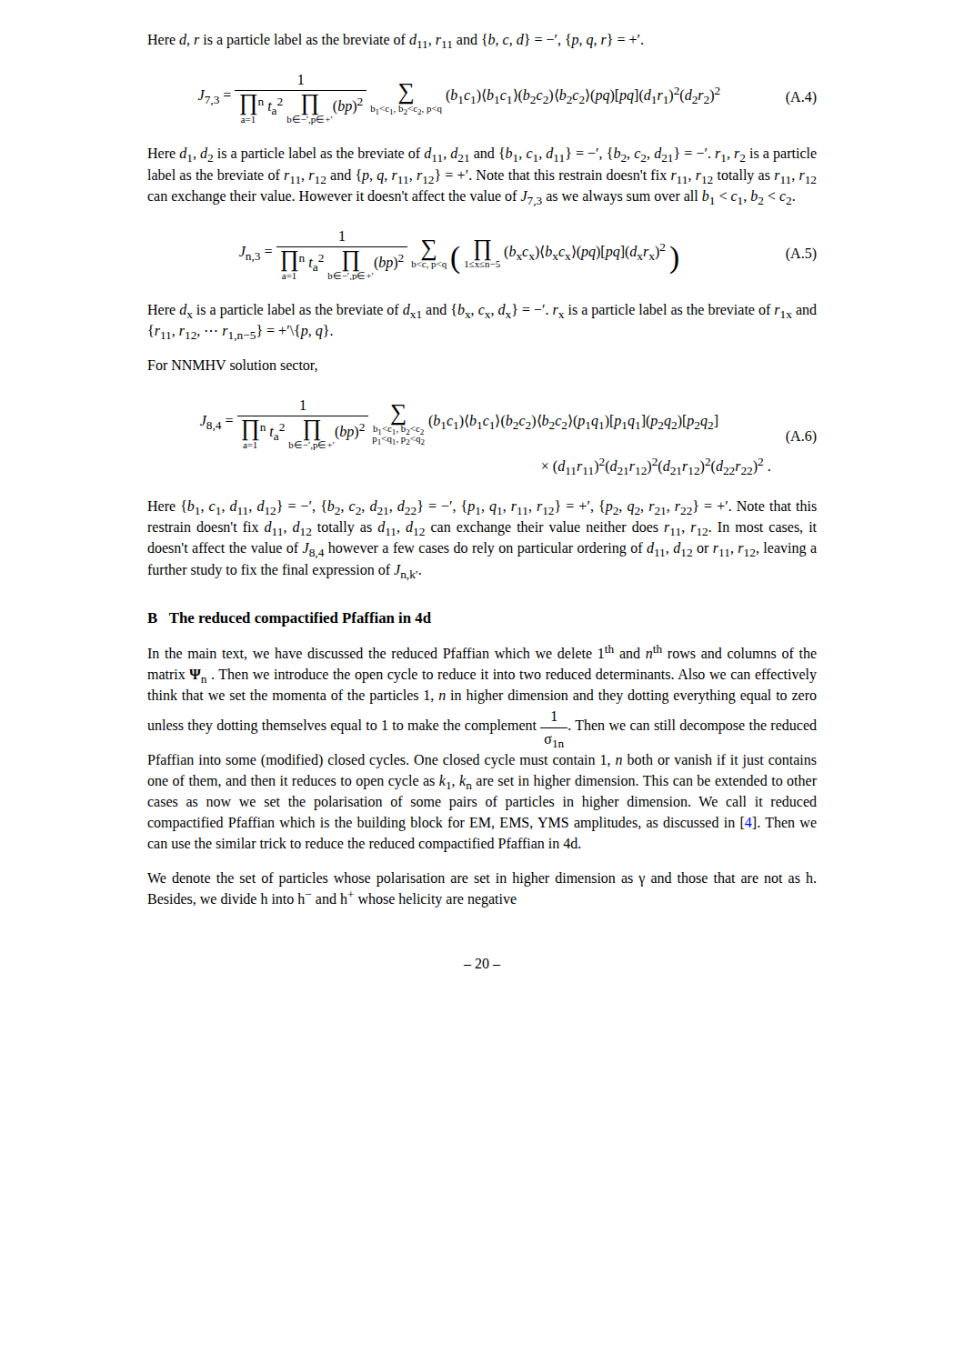Here d, r is a particle label as the breviate of d11, r11 and {b, c, d} = −′, {p, q, r} = +′.
J7,3 = 1 ∏a=1n ta2 ∏b∈−′,p∈+′(bp)2 ∑b1<c1, b2<c2, p<q (b1c1)⟨b1c1⟩(b2c2)⟨b2c2⟩(pq)[pq](d1r1)2(d2r2)2
(A.4)
Here d1, d2 is a particle label as the breviate of d11, d21 and {b1, c1, d11} = −′, {b2, c2, d21} = −′. r1, r2 is a particle label as the breviate of r11, r12 and {p, q, r11, r12} = +′. Note that this restrain doesn't fix r11, r12 totally as r11, r12 can exchange their value. However it doesn't affect the value of J7,3 as we always sum over all b1 < c1, b2 < c2.
Jn,3 = 1 ∏a=1n ta2 ∏b∈−′,p∈+′(bp)2 ∑b<c, p<q ( ∏1≤x≤n−5 (bxcx)⟨bxcx⟩(pq)[pq](dxrx)2 )
(A.5)
Here dx is a particle label as the breviate of dx1 and {bx, cx, dx} = −′. rx is a particle label as the breviate of r1x and {r11, r12, ⋯ r1,n−5} = +′\{p, q}.
For NNMHV solution sector,
J8,4 = 1 ∏a=1n ta2 ∏b∈−′,p∈+′(bp)2 ∑b1<c1, b2<c2
p1<q1, p2<q2 (b1c1)⟨b1c1⟩(b2c2)⟨b2c2⟩(p1q1)[p1q1](p2q2)[p2q2]
× (d11r11)2(d21r12)2(d21r12)2(d22r22)2 .
(A.6)
Here {b1, c1, d11, d12} = −′, {b2, c2, d21, d22} = −′, {p1, q1, r11, r12} = +′, {p2, q2, r21, r22} = +′. Note that this restrain doesn't fix d11, d12 totally as d11, d12 can exchange their value neither does r11, r12. In most cases, it doesn't affect the value of J8,4 however a few cases do rely on particular ordering of d11, d12 or r11, r12, leaving a further study to fix the final expression of Jn,k′.
B The reduced compactified Pfaffian in 4d
In the main text, we have discussed the reduced Pfaffian which we delete 1th and nth rows and columns of the matrix Ψn . Then we introduce the open cycle to reduce it into two reduced determinants. Also we can effectively think that we set the momenta of the particles 1, n in higher dimension and they dotting everything equal to zero unless they dotting themselves equal to 1 to make the complement 1 σ1n. Then we can still decompose the reduced Pfaffian into some (modified) closed cycles. One closed cycle must contain 1, n both or vanish if it just contains one of them, and then it reduces to open cycle as k1, kn are set in higher dimension. This can be extended to other cases as now we set the polarisation of some pairs of particles in higher dimension. We call it reduced compactified Pfaffian which is the building block for EM, EMS, YMS amplitudes, as discussed in [4]. Then we can use the similar trick to reduce the reduced compactified Pfaffian in 4d.
We denote the set of particles whose polarisation are set in higher dimension as γ and those that are not as h. Besides, we divide h into h− and h+ whose helicity are negative
– 20 –